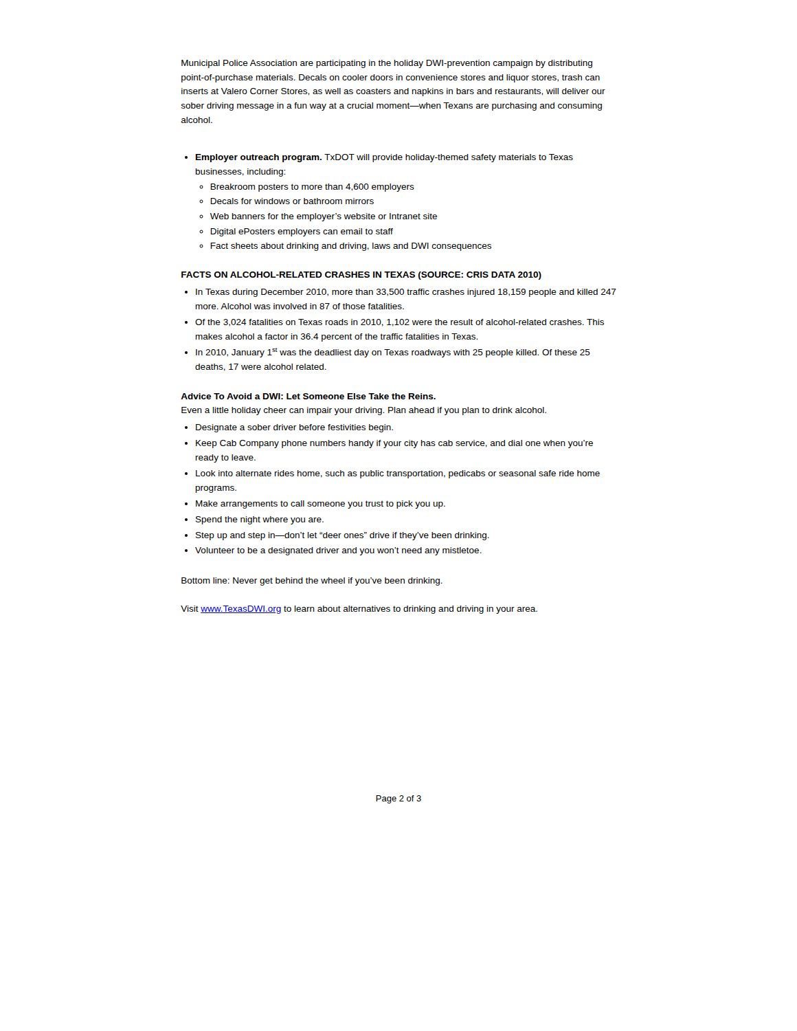Municipal Police Association are participating in the holiday DWI-prevention campaign by distributing point-of-purchase materials. Decals on cooler doors in convenience stores and liquor stores, trash can inserts at Valero Corner Stores, as well as coasters and napkins in bars and restaurants, will deliver our sober driving message in a fun way at a crucial moment—when Texans are purchasing and consuming alcohol.
Employer outreach program. TxDOT will provide holiday-themed safety materials to Texas businesses, including:
Breakroom posters to more than 4,600 employers
Decals for windows or bathroom mirrors
Web banners for the employer’s website or Intranet site
Digital ePosters employers can email to staff
Fact sheets about drinking and driving, laws and DWI consequences
FACTS ON ALCOHOL-RELATED CRASHES IN TEXAS (SOURCE: CRIS DATA 2010)
In Texas during December 2010, more than 33,500 traffic crashes injured 18,159 people and killed 247 more. Alcohol was involved in 87 of those fatalities.
Of the 3,024 fatalities on Texas roads in 2010, 1,102 were the result of alcohol-related crashes. This makes alcohol a factor in 36.4 percent of the traffic fatalities in Texas.
In 2010, January 1st was the deadliest day on Texas roadways with 25 people killed. Of these 25 deaths, 17 were alcohol related.
Advice To Avoid a DWI: Let Someone Else Take the Reins.
Even a little holiday cheer can impair your driving. Plan ahead if you plan to drink alcohol.
Designate a sober driver before festivities begin.
Keep Cab Company phone numbers handy if your city has cab service, and dial one when you’re ready to leave.
Look into alternate rides home, such as public transportation, pedicabs or seasonal safe ride home programs.
Make arrangements to call someone you trust to pick you up.
Spend the night where you are.
Step up and step in—don’t let “deer ones” drive if they’ve been drinking.
Volunteer to be a designated driver and you won’t need any mistletoe.
Bottom line: Never get behind the wheel if you’ve been drinking.
Visit www.TexasDWI.org to learn about alternatives to drinking and driving in your area.
Page 2 of 3